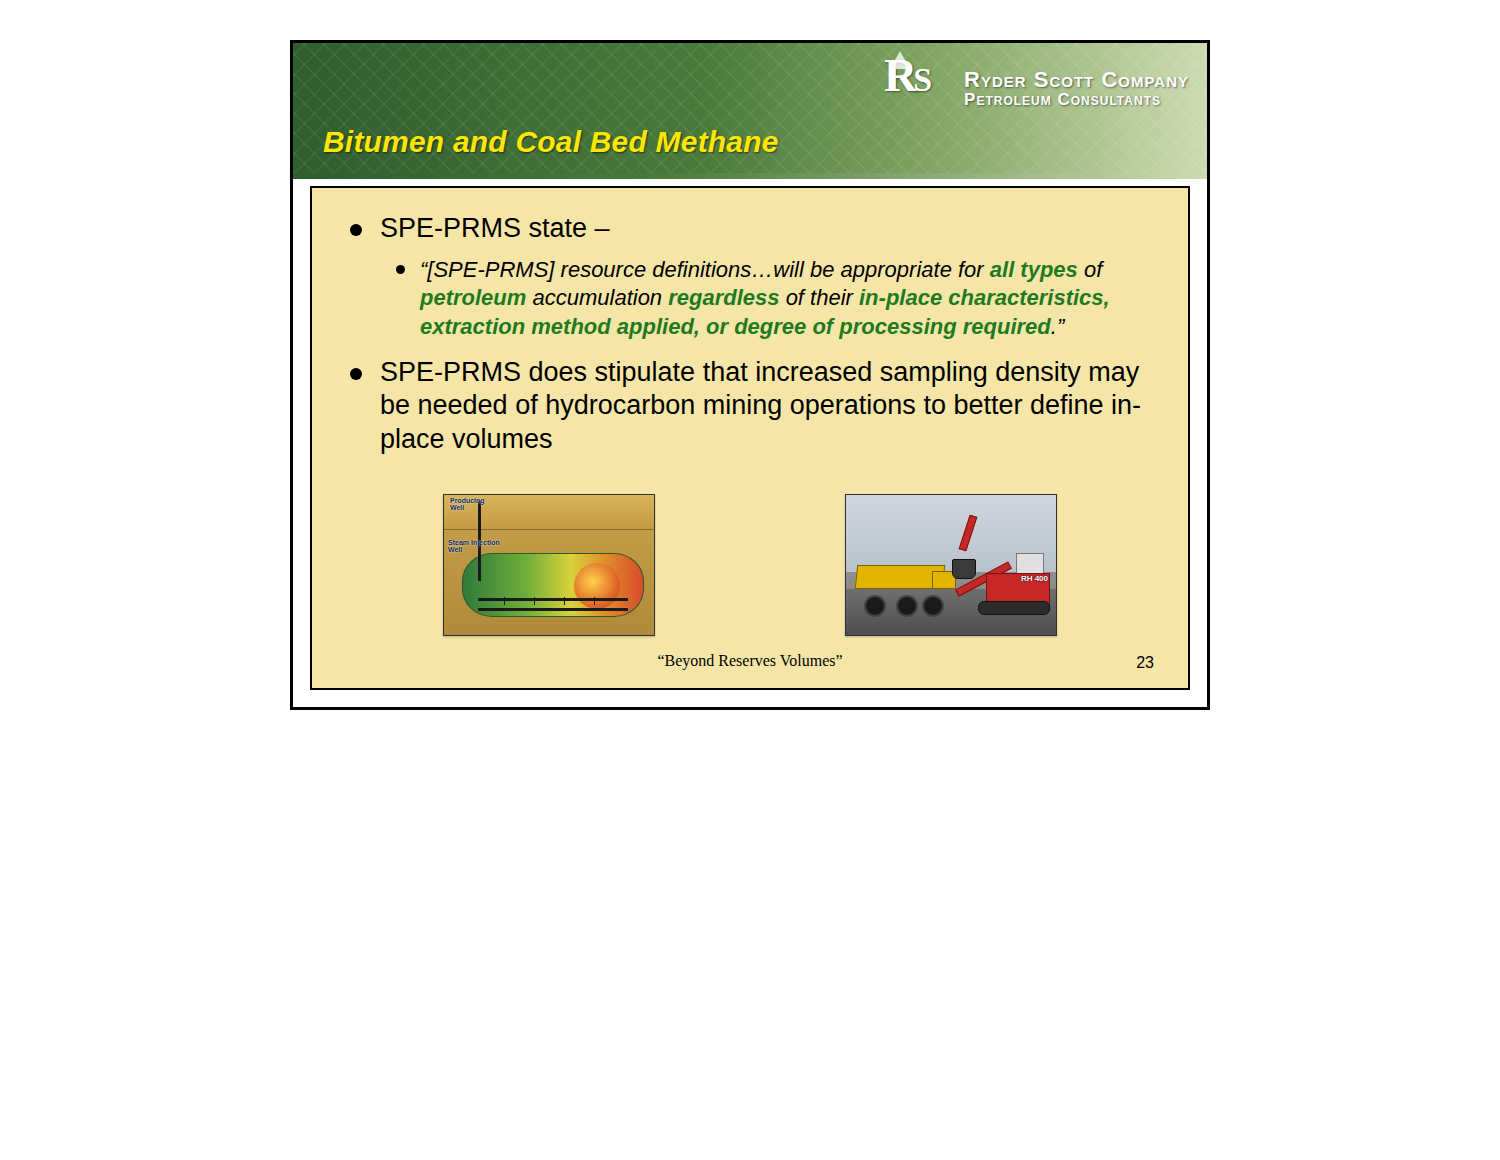Bitumen and Coal Bed Methane
RS
Ryder Scott Company
Petroleum Consultants
SPE-PRMS state –
“[SPE-PRMS] resource definitions…will be appropriate for all types of petroleum accumulation regardless of their in-place characteristics, extraction method applied, or degree of processing required.”
SPE-PRMS does stipulate that increased sampling density may be needed of hydrocarbon mining operations to better define in-place volumes
Producing
Well
Steam Injection
Well
RH 400
“Beyond Reserves Volumes”
23